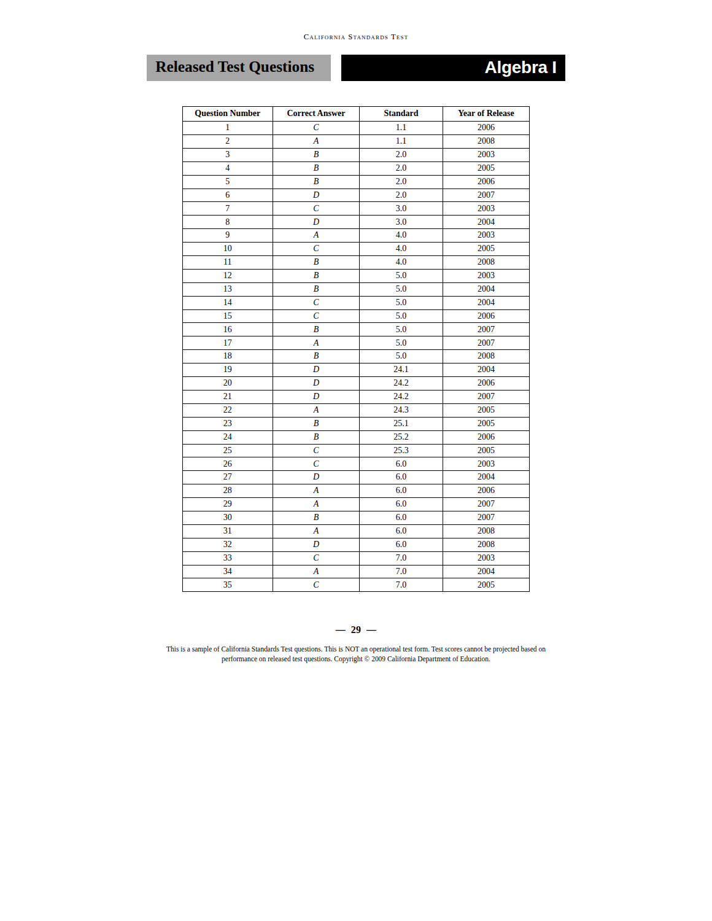California Standards Test
Released Test Questions
Algebra I
| Question Number | Correct Answer | Standard | Year of Release |
| --- | --- | --- | --- |
| 1 | C | 1.1 | 2006 |
| 2 | A | 1.1 | 2008 |
| 3 | B | 2.0 | 2003 |
| 4 | B | 2.0 | 2005 |
| 5 | B | 2.0 | 2006 |
| 6 | D | 2.0 | 2007 |
| 7 | C | 3.0 | 2003 |
| 8 | D | 3.0 | 2004 |
| 9 | A | 4.0 | 2003 |
| 10 | C | 4.0 | 2005 |
| 11 | B | 4.0 | 2008 |
| 12 | B | 5.0 | 2003 |
| 13 | B | 5.0 | 2004 |
| 14 | C | 5.0 | 2004 |
| 15 | C | 5.0 | 2006 |
| 16 | B | 5.0 | 2007 |
| 17 | A | 5.0 | 2007 |
| 18 | B | 5.0 | 2008 |
| 19 | D | 24.1 | 2004 |
| 20 | D | 24.2 | 2006 |
| 21 | D | 24.2 | 2007 |
| 22 | A | 24.3 | 2005 |
| 23 | B | 25.1 | 2005 |
| 24 | B | 25.2 | 2006 |
| 25 | C | 25.3 | 2005 |
| 26 | C | 6.0 | 2003 |
| 27 | D | 6.0 | 2004 |
| 28 | A | 6.0 | 2006 |
| 29 | A | 6.0 | 2007 |
| 30 | B | 6.0 | 2007 |
| 31 | A | 6.0 | 2008 |
| 32 | D | 6.0 | 2008 |
| 33 | C | 7.0 | 2003 |
| 34 | A | 7.0 | 2004 |
| 35 | C | 7.0 | 2005 |
— 29 —
This is a sample of California Standards Test questions. This is NOT an operational test form. Test scores cannot be projected based on performance on released test questions. Copyright © 2009 California Department of Education.